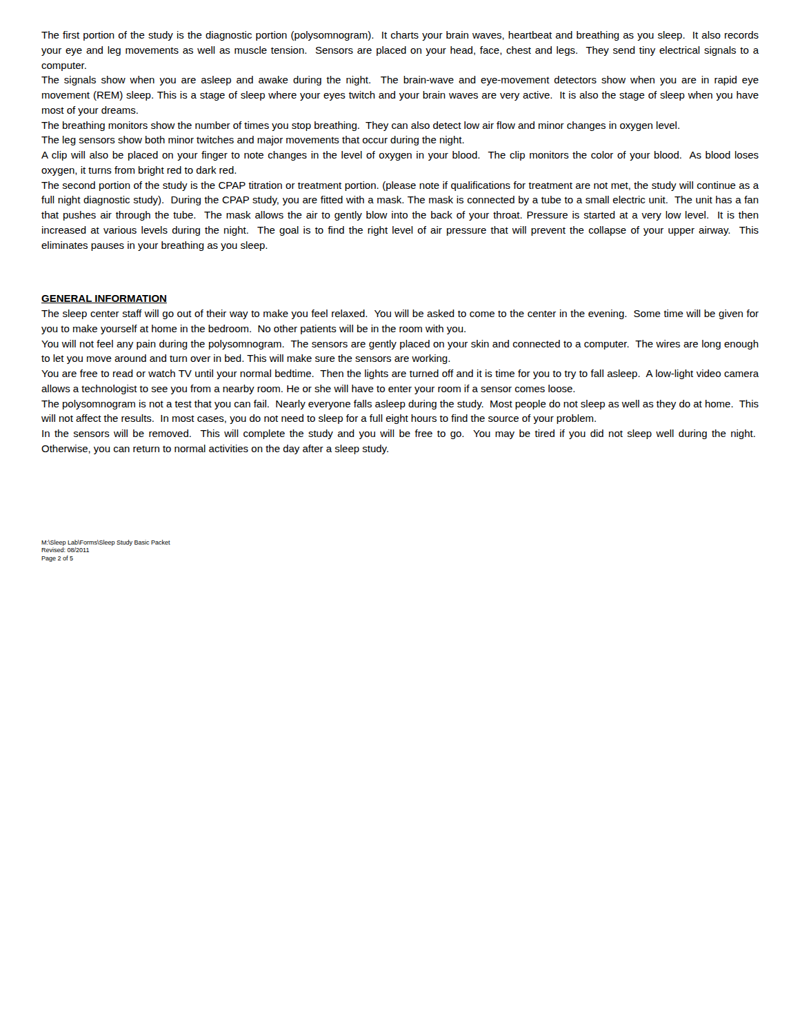The first portion of the study is the diagnostic portion (polysomnogram). It charts your brain waves, heartbeat and breathing as you sleep. It also records your eye and leg movements as well as muscle tension. Sensors are placed on your head, face, chest and legs. They send tiny electrical signals to a computer.
The signals show when you are asleep and awake during the night. The brain-wave and eye-movement detectors show when you are in rapid eye movement (REM) sleep. This is a stage of sleep where your eyes twitch and your brain waves are very active. It is also the stage of sleep when you have most of your dreams.
The breathing monitors show the number of times you stop breathing. They can also detect low air flow and minor changes in oxygen level.
The leg sensors show both minor twitches and major movements that occur during the night.
A clip will also be placed on your finger to note changes in the level of oxygen in your blood. The clip monitors the color of your blood. As blood loses oxygen, it turns from bright red to dark red.
The second portion of the study is the CPAP titration or treatment portion. (please note if qualifications for treatment are not met, the study will continue as a full night diagnostic study). During the CPAP study, you are fitted with a mask. The mask is connected by a tube to a small electric unit. The unit has a fan that pushes air through the tube. The mask allows the air to gently blow into the back of your throat. Pressure is started at a very low level. It is then increased at various levels during the night. The goal is to find the right level of air pressure that will prevent the collapse of your upper airway. This eliminates pauses in your breathing as you sleep.
GENERAL INFORMATION
The sleep center staff will go out of their way to make you feel relaxed. You will be asked to come to the center in the evening. Some time will be given for you to make yourself at home in the bedroom. No other patients will be in the room with you.
You will not feel any pain during the polysomnogram. The sensors are gently placed on your skin and connected to a computer. The wires are long enough to let you move around and turn over in bed. This will make sure the sensors are working.
You are free to read or watch TV until your normal bedtime. Then the lights are turned off and it is time for you to try to fall asleep. A low-light video camera allows a technologist to see you from a nearby room. He or she will have to enter your room if a sensor comes loose.
The polysomnogram is not a test that you can fail. Nearly everyone falls asleep during the study. Most people do not sleep as well as they do at home. This will not affect the results. In most cases, you do not need to sleep for a full eight hours to find the source of your problem.
In the sensors will be removed. This will complete the study and you will be free to go. You may be tired if you did not sleep well during the night. Otherwise, you can return to normal activities on the day after a sleep study.
M:\Sleep Lab\Forms\Sleep Study Basic Packet
Revised: 08/2011
Page 2 of 5